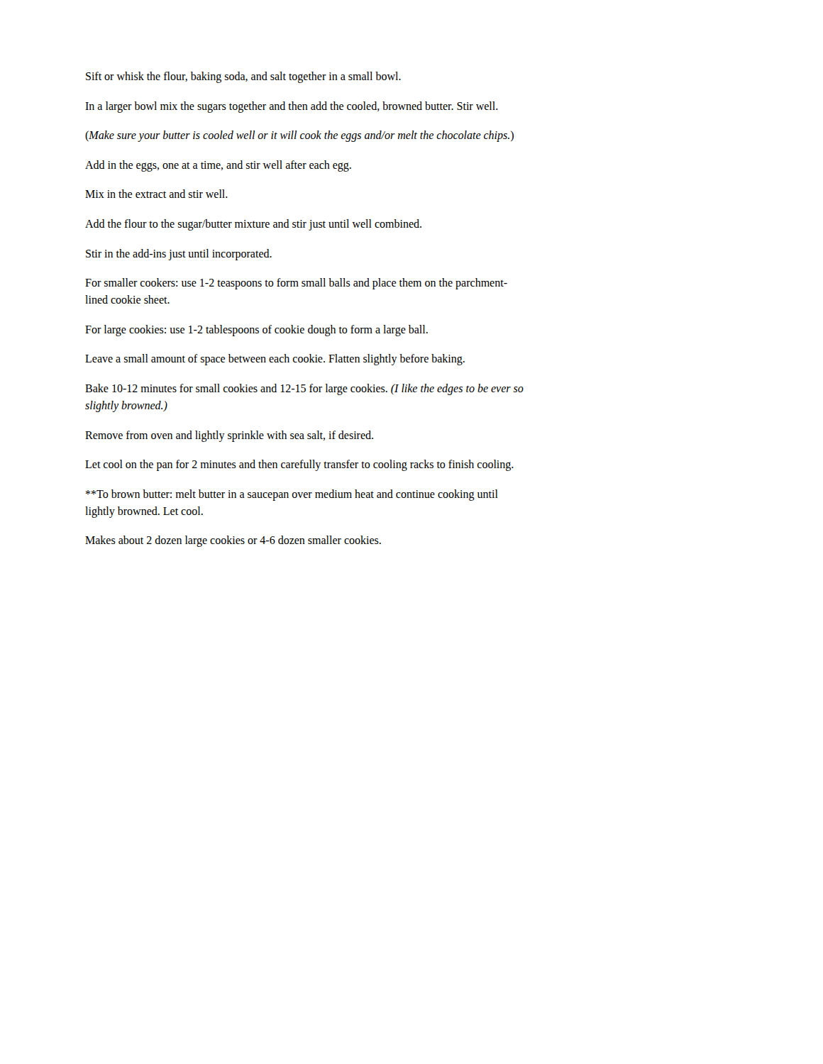Sift or whisk the flour, baking soda, and salt together in a small bowl.
In a larger bowl mix the sugars together and then add the cooled, browned butter. Stir well.
(Make sure your butter is cooled well or it will cook the eggs and/or melt the chocolate chips.)
Add in the eggs, one at a time, and stir well after each egg.
Mix in the extract and stir well.
Add the flour to the sugar/butter mixture and stir just until well combined.
Stir in the add-ins just until incorporated.
For smaller cookers: use 1-2 teaspoons to form small balls and place them on the parchment-lined cookie sheet.
For large cookies: use 1-2 tablespoons of cookie dough to form a large ball.
Leave a small amount of space between each cookie. Flatten slightly before baking.
Bake 10-12 minutes for small cookies and 12-15 for large cookies. (I like the edges to be ever so slightly browned.)
Remove from oven and lightly sprinkle with sea salt, if desired.
Let cool on the pan for 2 minutes and then carefully transfer to cooling racks to finish cooling.
**To brown butter: melt butter in a saucepan over medium heat and continue cooking until lightly browned. Let cool.
Makes about 2 dozen large cookies or 4-6 dozen smaller cookies.